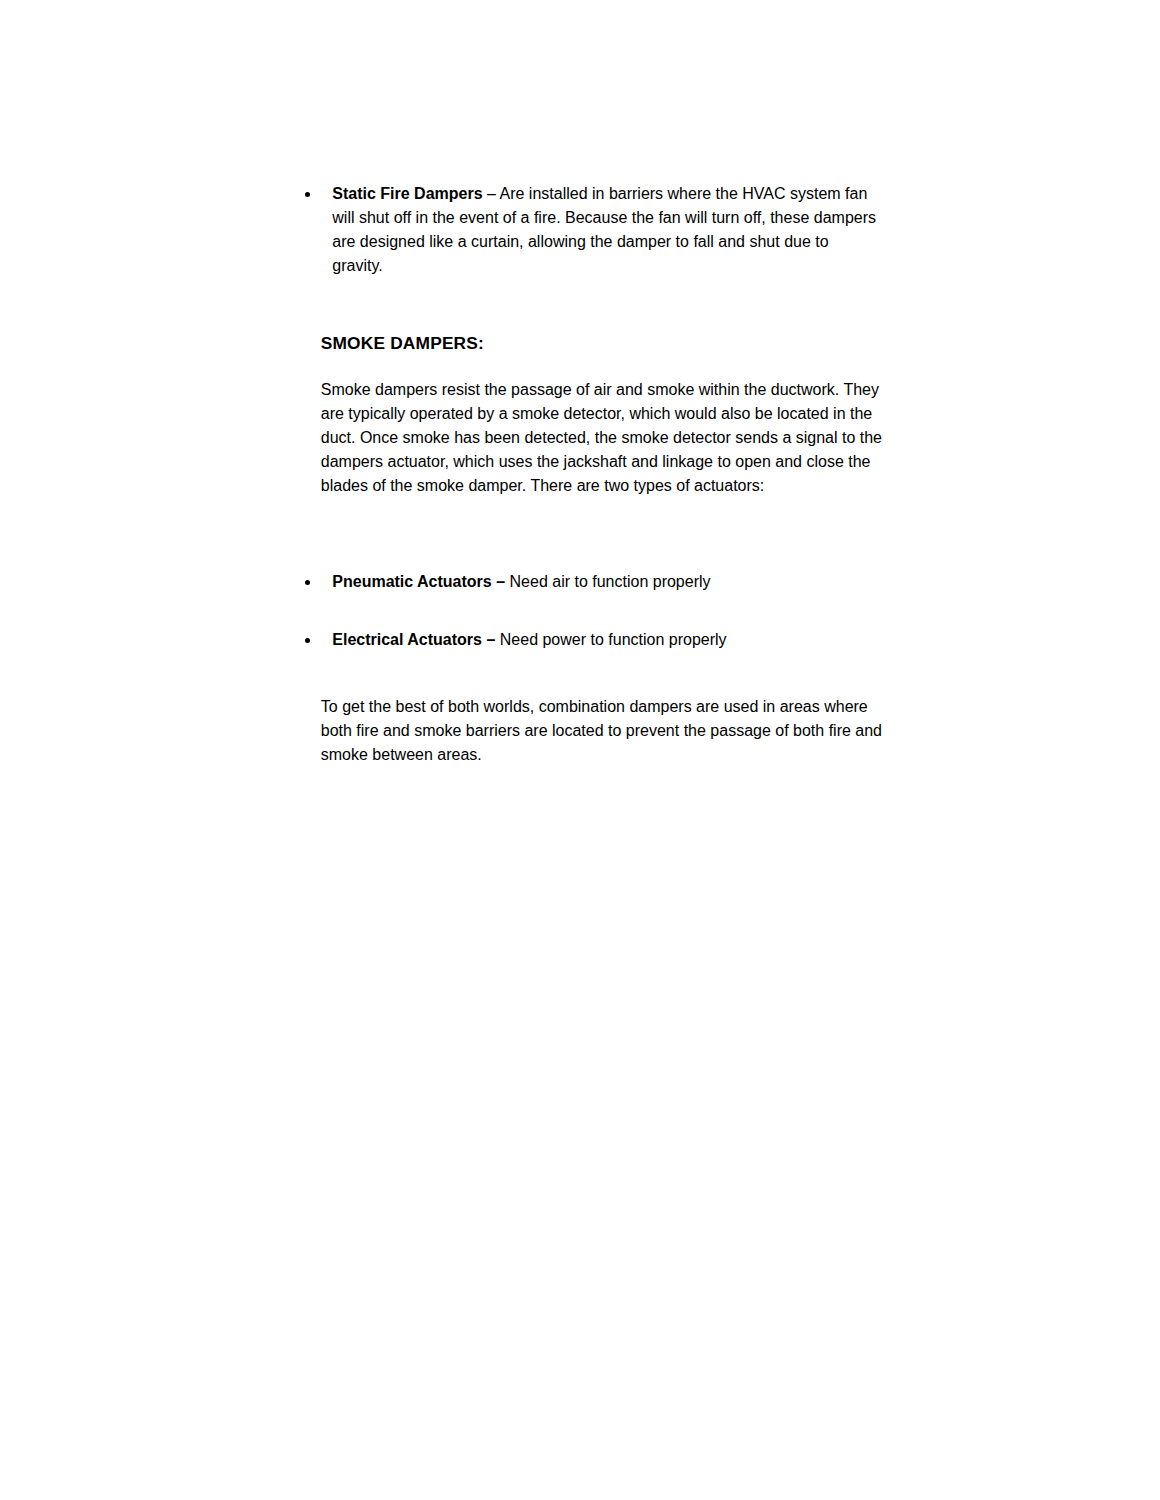Static Fire Dampers – Are installed in barriers where the HVAC system fan will shut off in the event of a fire. Because the fan will turn off, these dampers are designed like a curtain, allowing the damper to fall and shut due to gravity.
SMOKE DAMPERS:
Smoke dampers resist the passage of air and smoke within the ductwork. They are typically operated by a smoke detector, which would also be located in the duct. Once smoke has been detected, the smoke detector sends a signal to the dampers actuator, which uses the jackshaft and linkage to open and close the blades of the smoke damper. There are two types of actuators:
Pneumatic Actuators – Need air to function properly
Electrical Actuators – Need power to function properly
To get the best of both worlds, combination dampers are used in areas where both fire and smoke barriers are located to prevent the passage of both fire and smoke between areas.